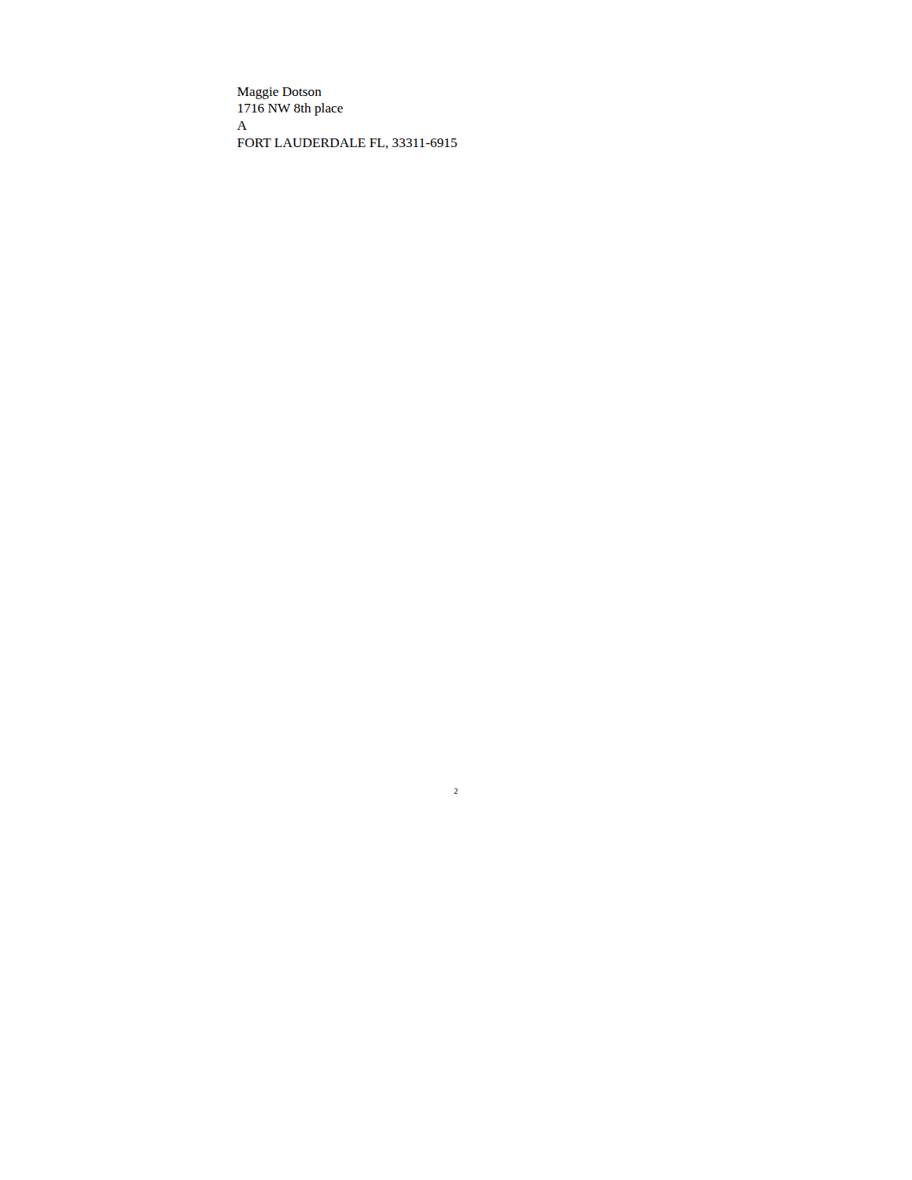Maggie Dotson 1716 NW 8th place A FORT LAUDERDALE FL, 33311-6915
2